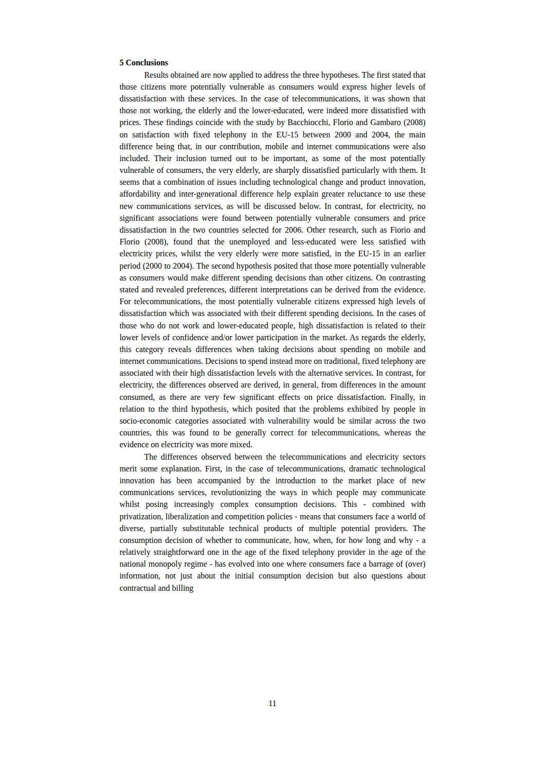5 Conclusions
Results obtained are now applied to address the three hypotheses. The first stated that those citizens more potentially vulnerable as consumers would express higher levels of dissatisfaction with these services. In the case of telecommunications, it was shown that those not working, the elderly and the lower-educated, were indeed more dissatisfied with prices. These findings coincide with the study by Bacchiocchi, Florio and Gambaro (2008) on satisfaction with fixed telephony in the EU-15 between 2000 and 2004, the main difference being that, in our contribution, mobile and internet communications were also included. Their inclusion turned out to be important, as some of the most potentially vulnerable of consumers, the very elderly, are sharply dissatisfied particularly with them. It seems that a combination of issues including technological change and product innovation, affordability and inter-generational difference help explain greater reluctance to use these new communications services, as will be discussed below. In contrast, for electricity, no significant associations were found between potentially vulnerable consumers and price dissatisfaction in the two countries selected for 2006. Other research, such as Fiorio and Florio (2008), found that the unemployed and less-educated were less satisfied with electricity prices, whilst the very elderly were more satisfied, in the EU-15 in an earlier period (2000 to 2004). The second hypothesis posited that those more potentially vulnerable as consumers would make different spending decisions than other citizens. On contrasting stated and revealed preferences, different interpretations can be derived from the evidence. For telecommunications, the most potentially vulnerable citizens expressed high levels of dissatisfaction which was associated with their different spending decisions. In the cases of those who do not work and lower-educated people, high dissatisfaction is related to their lower levels of confidence and/or lower participation in the market. As regards the elderly, this category reveals differences when taking decisions about spending on mobile and internet communications. Decisions to spend instead more on traditional, fixed telephony are associated with their high dissatisfaction levels with the alternative services. In contrast, for electricity, the differences observed are derived, in general, from differences in the amount consumed, as there are very few significant effects on price dissatisfaction. Finally, in relation to the third hypothesis, which posited that the problems exhibited by people in socio-economic categories associated with vulnerability would be similar across the two countries, this was found to be generally correct for telecommunications, whereas the evidence on electricity was more mixed.
The differences observed between the telecommunications and electricity sectors merit some explanation. First, in the case of telecommunications, dramatic technological innovation has been accompanied by the introduction to the market place of new communications services, revolutionizing the ways in which people may communicate whilst posing increasingly complex consumption decisions. This - combined with privatization, liberalization and competition policies - means that consumers face a world of diverse, partially substitutable technical products of multiple potential providers. The consumption decision of whether to communicate, how, when, for how long and why - a relatively straightforward one in the age of the fixed telephony provider in the age of the national monopoly regime - has evolved into one where consumers face a barrage of (over) information, not just about the initial consumption decision but also questions about contractual and billing
11